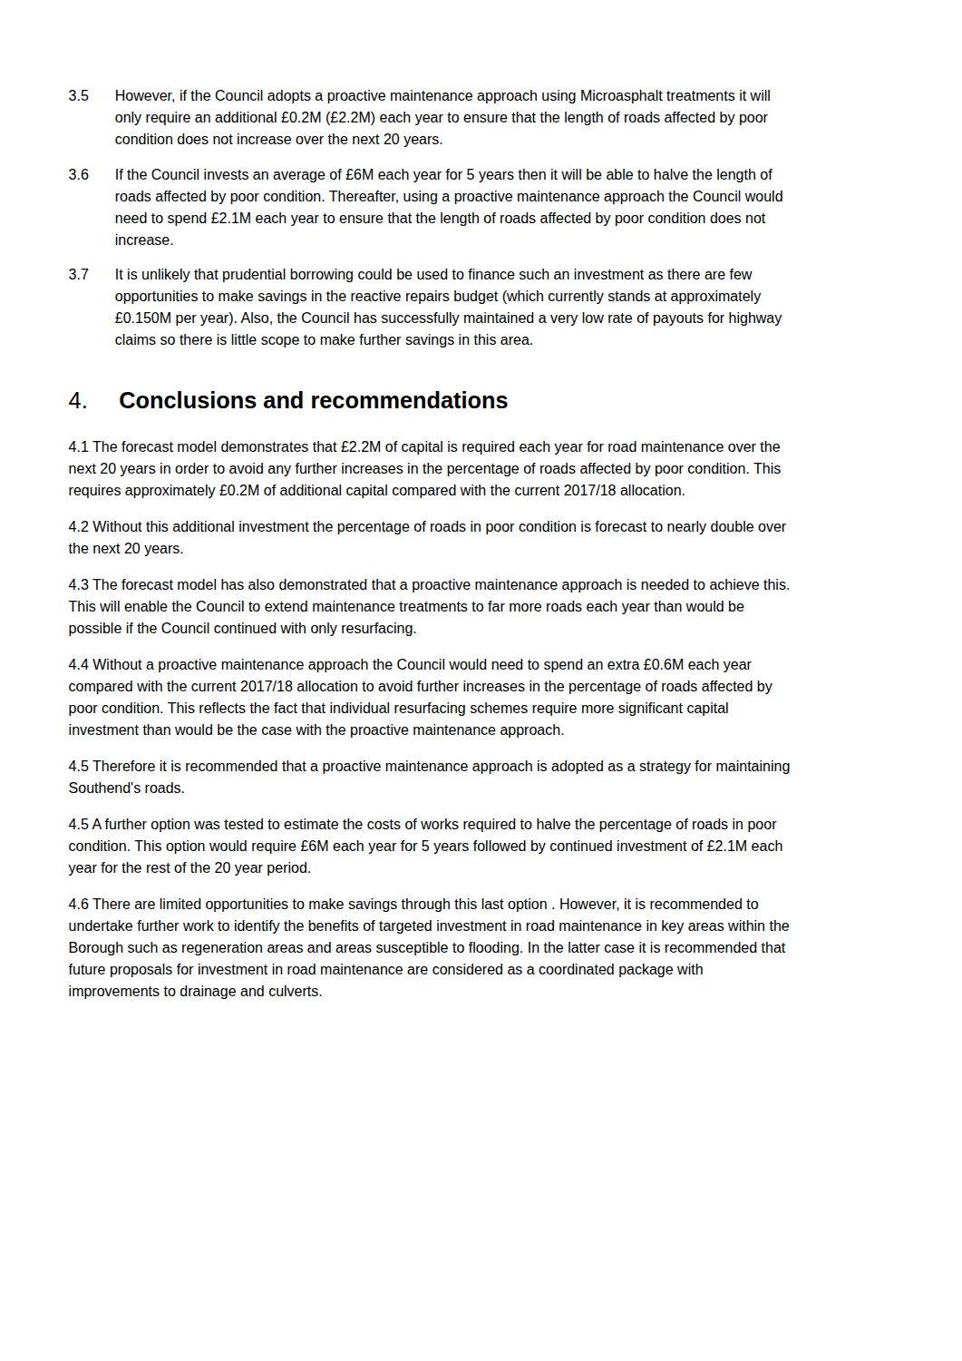3.5 However, if the Council adopts a proactive maintenance approach using Microasphalt treatments it will only require an additional £0.2M (£2.2M) each year to ensure that the length of roads affected by poor condition does not increase over the next 20 years.
3.6 If the Council invests an average of £6M each year for 5 years then it will be able to halve the length of roads affected by poor condition. Thereafter, using a proactive maintenance approach the Council would need to spend £2.1M each year to ensure that the length of roads affected by poor condition does not increase.
3.7 It is unlikely that prudential borrowing could be used to finance such an investment as there are few opportunities to make savings in the reactive repairs budget (which currently stands at approximately £0.150M per year). Also, the Council has successfully maintained a very low rate of payouts for highway claims so there is little scope to make further savings in this area.
4. Conclusions and recommendations
4.1 The forecast model demonstrates that £2.2M of capital is required each year for road maintenance over the next 20 years in order to avoid any further increases in the percentage of roads affected by poor condition. This requires approximately £0.2M of additional capital compared with the current 2017/18 allocation.
4.2 Without this additional investment the percentage of roads in poor condition is forecast to nearly double over the next 20 years.
4.3 The forecast model has also demonstrated that a proactive maintenance approach is needed to achieve this. This will enable the Council to extend maintenance treatments to far more roads each year than would be possible if the Council continued with only resurfacing.
4.4 Without a proactive maintenance approach the Council would need to spend an extra £0.6M each year compared with the current 2017/18 allocation to avoid further increases in the percentage of roads affected by poor condition. This reflects the fact that individual resurfacing schemes require more significant capital investment than would be the case with the proactive maintenance approach.
4.5 Therefore it is recommended that a proactive maintenance approach is adopted as a strategy for maintaining Southend's roads.
4.5 A further option was tested to estimate the costs of works required to halve the percentage of roads in poor condition. This option would require £6M each year for 5 years followed by continued investment of £2.1M each year for the rest of the 20 year period.
4.6 There are limited opportunities to make savings through this last option . However, it is recommended to undertake further work to identify the benefits of targeted investment in road maintenance in key areas within the Borough such as regeneration areas and areas susceptible to flooding. In the latter case it is recommended that future proposals for investment in road maintenance are considered as a coordinated package with improvements to drainage and culverts.